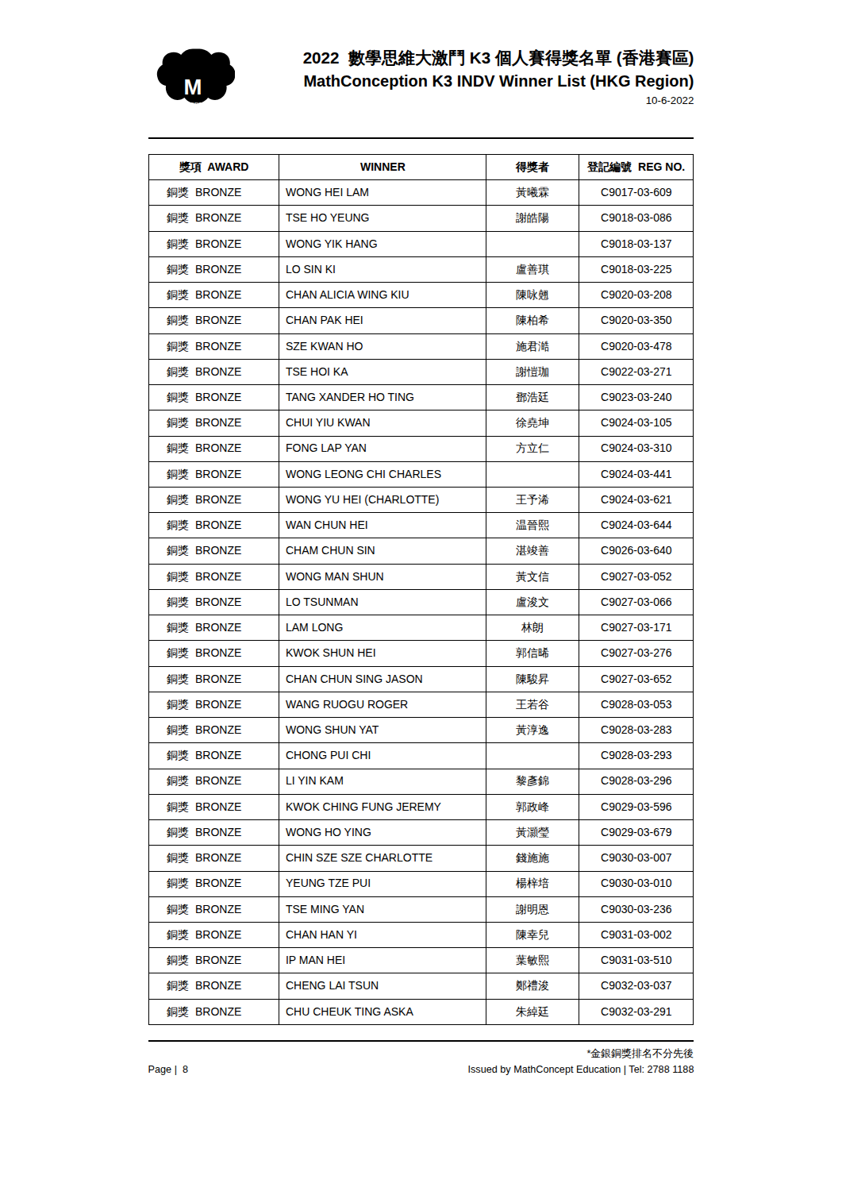2022 數學思維大激鬥 K3 個人賽得獎名單 (香港賽區)
MathConception K3 INDV Winner List (HKG Region)
10-6-2022
| 獎項 AWARD | WINNER | 得獎者 | 登記編號 REG NO. |
| --- | --- | --- | --- |
| 銅獎 BRONZE | WONG HEI LAM | 黃曦霖 | C9017-03-609 |
| 銅獎 BRONZE | TSE HO YEUNG | 謝皓陽 | C9018-03-086 |
| 銅獎 BRONZE | WONG YIK HANG | | C9018-03-137 |
| 銅獎 BRONZE | LO SIN KI | 盧善琪 | C9018-03-225 |
| 銅獎 BRONZE | CHAN ALICIA WING KIU | 陳咏翹 | C9020-03-208 |
| 銅獎 BRONZE | CHAN PAK HEI | 陳柏希 | C9020-03-350 |
| 銅獎 BRONZE | SZE KWAN HO | 施君澔 | C9020-03-478 |
| 銅獎 BRONZE | TSE HOI KA | 謝愷珈 | C9022-03-271 |
| 銅獎 BRONZE | TANG XANDER HO TING | 鄧浩廷 | C9023-03-240 |
| 銅獎 BRONZE | CHUI YIU KWAN | 徐堯坤 | C9024-03-105 |
| 銅獎 BRONZE | FONG LAP YAN | 方立仁 | C9024-03-310 |
| 銅獎 BRONZE | WONG LEONG CHI CHARLES | | C9024-03-441 |
| 銅獎 BRONZE | WONG YU HEI (CHARLOTTE) | 王予浠 | C9024-03-621 |
| 銅獎 BRONZE | WAN CHUN HEI | 温晉熙 | C9024-03-644 |
| 銅獎 BRONZE | CHAM CHUN SIN | 湛竣善 | C9026-03-640 |
| 銅獎 BRONZE | WONG MAN SHUN | 黃文信 | C9027-03-052 |
| 銅獎 BRONZE | LO TSUNMAN | 盧浚文 | C9027-03-066 |
| 銅獎 BRONZE | LAM LONG | 林朗 | C9027-03-171 |
| 銅獎 BRONZE | KWOK SHUN HEI | 郭信晞 | C9027-03-276 |
| 銅獎 BRONZE | CHAN CHUN SING JASON | 陳駿昇 | C9027-03-652 |
| 銅獎 BRONZE | WANG RUOGU ROGER | 王若谷 | C9028-03-053 |
| 銅獎 BRONZE | WONG SHUN YAT | 黃淳逸 | C9028-03-283 |
| 銅獎 BRONZE | CHONG PUI CHI | | C9028-03-293 |
| 銅獎 BRONZE | LI YIN KAM | 黎彥錦 | C9028-03-296 |
| 銅獎 BRONZE | KWOK CHING FUNG JEREMY | 郭政峰 | C9029-03-596 |
| 銅獎 BRONZE | WONG HO YING | 黃灝瑩 | C9029-03-679 |
| 銅獎 BRONZE | CHIN SZE SZE CHARLOTTE | 錢施施 | C9030-03-007 |
| 銅獎 BRONZE | YEUNG TZE PUI | 楊梓培 | C9030-03-010 |
| 銅獎 BRONZE | TSE MING YAN | 謝明恩 | C9030-03-236 |
| 銅獎 BRONZE | CHAN HAN YI | 陳幸兒 | C9031-03-002 |
| 銅獎 BRONZE | IP MAN HEI | 葉敏熙 | C9031-03-510 |
| 銅獎 BRONZE | CHENG LAI TSUN | 鄭禮浚 | C9032-03-037 |
| 銅獎 BRONZE | CHU CHEUK TING ASKA | 朱綽廷 | C9032-03-291 |
Page | 8
*金銀銅獎排名不分先後
Issued by MathConcept Education | Tel: 2788 1188